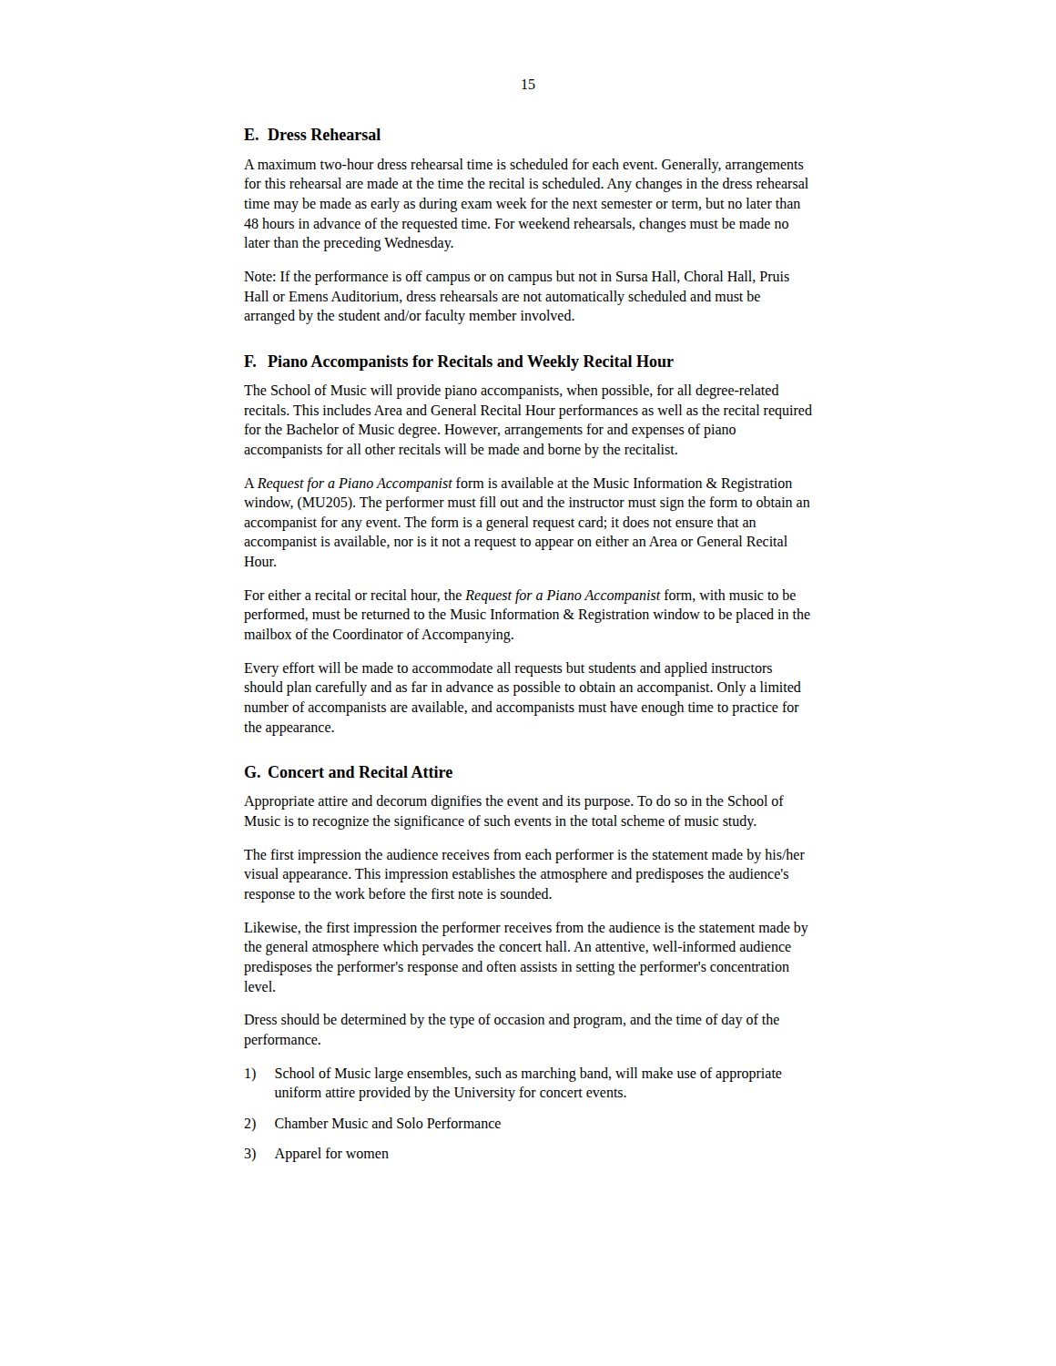15
E. Dress Rehearsal
A maximum two-hour dress rehearsal time is scheduled for each event. Generally, arrangements for this rehearsal are made at the time the recital is scheduled. Any changes in the dress rehearsal time may be made as early as during exam week for the next semester or term, but no later than 48 hours in advance of the requested time. For weekend rehearsals, changes must be made no later than the preceding Wednesday.
Note: If the performance is off campus or on campus but not in Sursa Hall, Choral Hall, Pruis Hall or Emens Auditorium, dress rehearsals are not automatically scheduled and must be arranged by the student and/or faculty member involved.
F. Piano Accompanists for Recitals and Weekly Recital Hour
The School of Music will provide piano accompanists, when possible, for all degree-related recitals. This includes Area and General Recital Hour performances as well as the recital required for the Bachelor of Music degree. However, arrangements for and expenses of piano accompanists for all other recitals will be made and borne by the recitalist.
A Request for a Piano Accompanist form is available at the Music Information & Registration window, (MU205). The performer must fill out and the instructor must sign the form to obtain an accompanist for any event. The form is a general request card; it does not ensure that an accompanist is available, nor is it not a request to appear on either an Area or General Recital Hour.
For either a recital or recital hour, the Request for a Piano Accompanist form, with music to be performed, must be returned to the Music Information & Registration window to be placed in the mailbox of the Coordinator of Accompanying.
Every effort will be made to accommodate all requests but students and applied instructors should plan carefully and as far in advance as possible to obtain an accompanist. Only a limited number of accompanists are available, and accompanists must have enough time to practice for the appearance.
G. Concert and Recital Attire
Appropriate attire and decorum dignifies the event and its purpose. To do so in the School of Music is to recognize the significance of such events in the total scheme of music study.
The first impression the audience receives from each performer is the statement made by his/her visual appearance. This impression establishes the atmosphere and predisposes the audience's response to the work before the first note is sounded.
Likewise, the first impression the performer receives from the audience is the statement made by the general atmosphere which pervades the concert hall. An attentive, well-informed audience predisposes the performer's response and often assists in setting the performer's concentration level.
Dress should be determined by the type of occasion and program, and the time of day of the performance.
1) School of Music large ensembles, such as marching band, will make use of appropriate uniform attire provided by the University for concert events.
2) Chamber Music and Solo Performance
3) Apparel for women